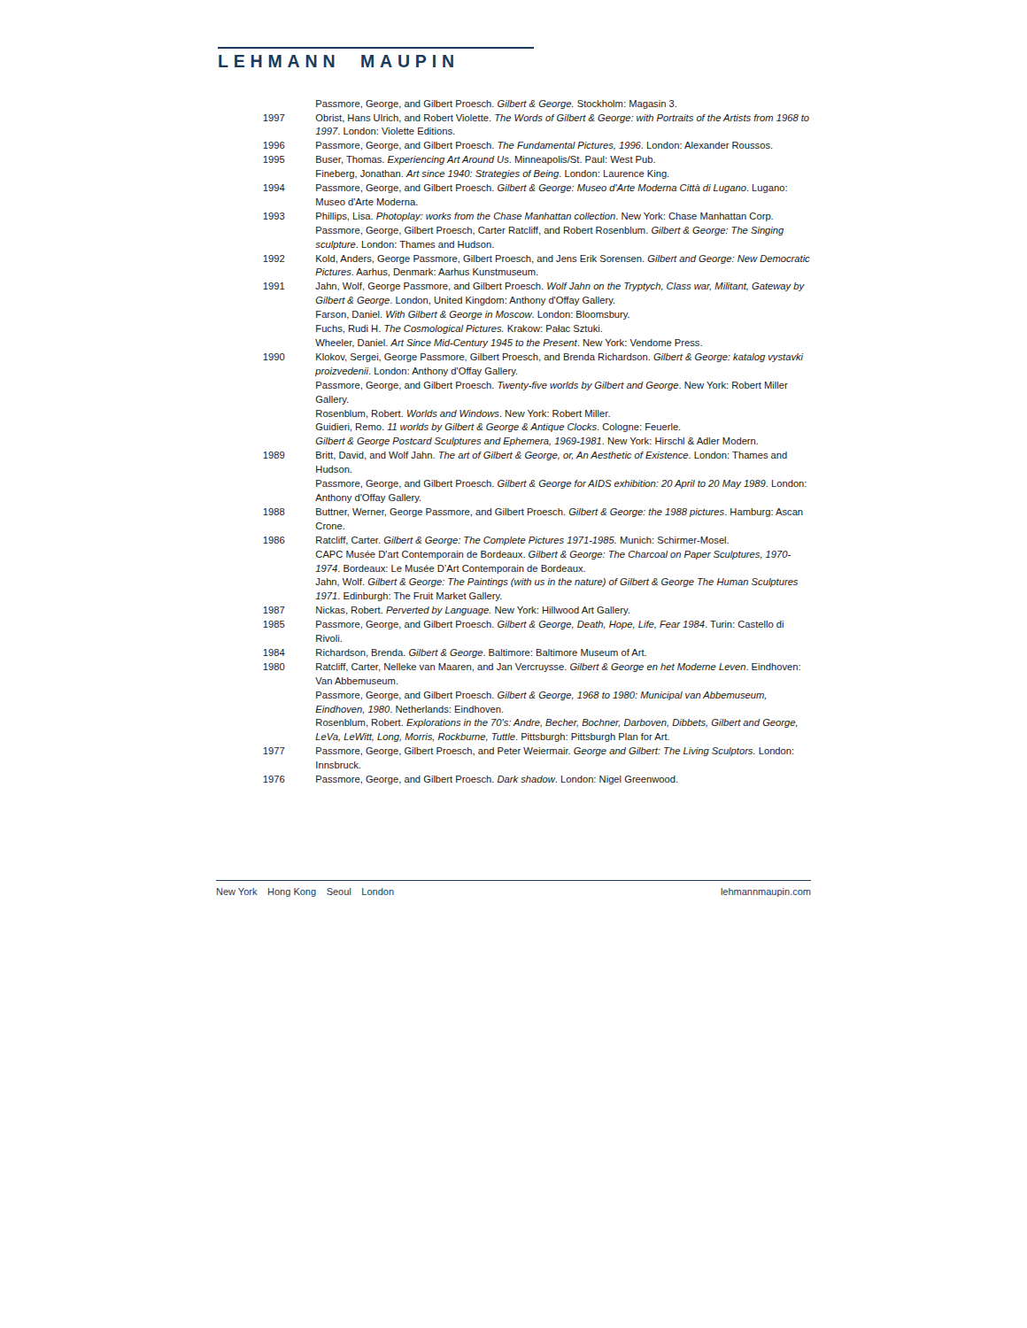LEHMANN MAUPIN
| | Passmore, George, and Gilbert Proesch. Gilbert & George. Stockholm: Magasin 3. |
| 1997 | Obrist, Hans Ulrich, and Robert Violette. The Words of Gilbert & George: with Portraits of the Artists from 1968 to 1997 . London: Violette Editions. |
| 1996 | Passmore, George, and Gilbert Proesch. The Fundamental Pictures, 1996 . London: Alexander Roussos. |
| 1995 | Buser, Thomas. Experiencing Art Around Us . Minneapolis/St. Paul: West Pub. Fineberg, Jonathan. Art since 1940: Strategies of Being . London: Laurence King. |
| 1994 | Passmore, George, and Gilbert Proesch. Gilbert & George: Museo d'Arte Moderna Città di Lugano . Lugano: Museo d'Arte Moderna. |
| 1993 | Phillips, Lisa. Photoplay: works from the Chase Manhattan collection . New York: Chase Manhattan Corp. Passmore, George, Gilbert Proesch, Carter Ratcliff, and Robert Rosenblum. Gilbert & George: The Singing sculpture . London: Thames and Hudson. |
| 1992 | Kold, Anders, George Passmore, Gilbert Proesch, and Jens Erik Sorensen. Gilbert and George: New Democratic Pictures . Aarhus, Denmark: Aarhus Kunstmuseum. |
| 1991 | Jahn, Wolf, George Passmore, and Gilbert Proesch. Wolf Jahn on the Tryptych, Class war, Militant, Gateway by Gilbert & George . London, United Kingdom: Anthony d'Offay Gallery. Farson, Daniel. With Gilbert & George in Moscow . London: Bloomsbury. Fuchs, Rudi H. The Cosmological Pictures. Krakow: Pałac Sztuki. Wheeler, Daniel. Art Since Mid-Century 1945 to the Present . New York: Vendome Press. |
| 1990 | Klokov, Sergei, George Passmore, Gilbert Proesch, and Brenda Richardson. Gilbert & George: katalog vystavki proizvedenii . London: Anthony d'Offay Gallery. Passmore, George, and Gilbert Proesch. Twenty-five worlds by Gilbert and George . New York: Robert Miller Gallery. Rosenblum, Robert. Worlds and Windows . New York: Robert Miller. Guidieri, Remo. 11 worlds by Gilbert & George & Antique Clocks . Cologne: Feuerle. Gilbert & George Postcard Sculptures and Ephemera, 1969-1981 . New York: Hirschl & Adler Modern. |
| 1989 | Britt, David, and Wolf Jahn. The art of Gilbert & George, or, An Aesthetic of Existence . London: Thames and Hudson. Passmore, George, and Gilbert Proesch. Gilbert & George for AIDS exhibition: 20 April to 20 May 1989 . London: Anthony d'Offay Gallery. |
| 1988 | Buttner, Werner, George Passmore, and Gilbert Proesch. Gilbert & George: the 1988 pictures . Hamburg: Ascan Crone. |
| 1986 | Ratcliff, Carter. Gilbert & George: The Complete Pictures 1971-1985. Munich: Schirmer-Mosel. CAPC Musée D'art Contemporain de Bordeaux. Gilbert & George: The Charcoal on Paper Sculptures, 1970-1974 . Bordeaux: Le Musée D’Art Contemporain de Bordeaux. Jahn, Wolf. Gilbert & George: The Paintings (with us in the nature) of Gilbert & George The Human Sculptures 1971 . Edinburgh: The Fruit Market Gallery. |
| 1987 | Nickas, Robert. Perverted by Language. New York: Hillwood Art Gallery. |
| 1985 | Passmore, George, and Gilbert Proesch. Gilbert & George, Death, Hope, Life, Fear 1984 . Turin: Castello di Rivoli. |
| 1984 | Richardson, Brenda. Gilbert & George . Baltimore: Baltimore Museum of Art. |
| 1980 | Ratcliff, Carter, Nelleke van Maaren, and Jan Vercruysse. Gilbert & George en het Moderne Leven . Eindhoven: Van Abbemuseum. Passmore, George, and Gilbert Proesch. Gilbert & George, 1968 to 1980: Municipal van Abbemuseum, Eindhoven, 1980 . Netherlands: Eindhoven. Rosenblum, Robert. Explorations in the 70's: Andre, Becher, Bochner, Darboven, Dibbets, Gilbert and George, LeVa, LeWitt, Long, Morris, Rockburne, Tuttle . Pittsburgh: Pittsburgh Plan for Art. |
| 1977 | Passmore, George, Gilbert Proesch, and Peter Weiermair. George and Gilbert: The Living Sculptors. London: Innsbruck. |
| 1976 | Passmore, George, and Gilbert Proesch. Dark shadow . London: Nigel Greenwood. |
New York Hong Kong Seoul London
lehmannmaupin.com